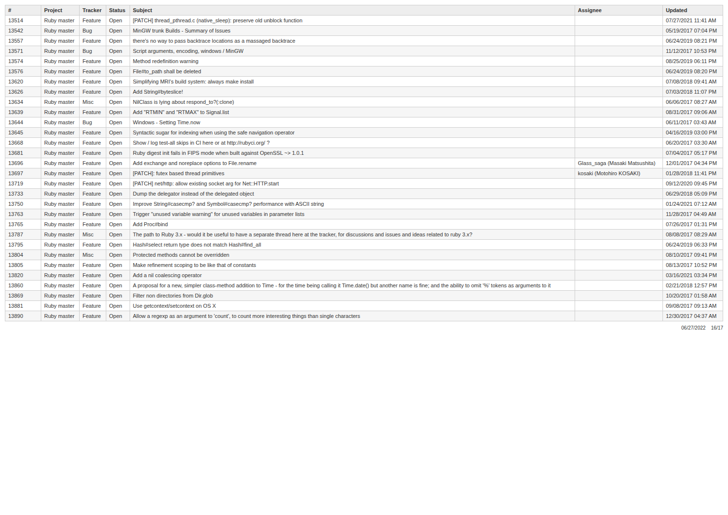Issue list
| # | Project | Tracker | Status | Subject | Assignee | Updated |
| --- | --- | --- | --- | --- | --- | --- |
| 13514 | Ruby master | Feature | Open | [PATCH] thread_pthread.c (native_sleep): preserve old unblock function | | 07/27/2021 11:41 AM |
| 13542 | Ruby master | Bug | Open | MinGW trunk Builds - Summary of Issues | | 05/19/2017 07:04 PM |
| 13557 | Ruby master | Feature | Open | there's no way to pass backtrace locations as a massaged backtrace | | 06/24/2019 08:21 PM |
| 13571 | Ruby master | Bug | Open | Script arguments, encoding, windows / MinGW | | 11/12/2017 10:53 PM |
| 13574 | Ruby master | Feature | Open | Method redefinition warning | | 08/25/2019 06:11 PM |
| 13576 | Ruby master | Feature | Open | File#to_path shall be deleted | | 06/24/2019 08:20 PM |
| 13620 | Ruby master | Feature | Open | Simplifying MRI's build system: always make install | | 07/08/2018 09:41 AM |
| 13626 | Ruby master | Feature | Open | Add String#byteslice! | | 07/03/2018 11:07 PM |
| 13634 | Ruby master | Misc | Open | NilClass is lying about respond_to?(:clone) | | 06/06/2017 08:27 AM |
| 13639 | Ruby master | Feature | Open | Add "RTMIN" and "RTMAX" to Signal.list | | 08/31/2017 09:06 AM |
| 13644 | Ruby master | Bug | Open | Windows - Setting Time.now | | 06/11/2017 03:43 AM |
| 13645 | Ruby master | Feature | Open | Syntactic sugar for indexing when using the safe navigation operator | | 04/16/2019 03:00 PM |
| 13668 | Ruby master | Feature | Open | Show / log test-all skips in CI here or at http://rubyci.org/ ? | | 06/20/2017 03:30 AM |
| 13681 | Ruby master | Feature | Open | Ruby digest init fails in FIPS mode when built against OpenSSL ~> 1.0.1 | | 07/04/2017 05:17 PM |
| 13696 | Ruby master | Feature | Open | Add exchange and noreplace options to File.rename | Glass_saga (Masaki Matsushita) | 12/01/2017 04:34 PM |
| 13697 | Ruby master | Feature | Open | [PATCH]: futex based thread primitives | kosaki (Motohiro KOSAKI) | 01/28/2018 11:41 PM |
| 13719 | Ruby master | Feature | Open | [PATCH] net/http: allow existing socket arg for Net::HTTP.start | | 09/12/2020 09:45 PM |
| 13733 | Ruby master | Feature | Open | Dump the delegator instead of the delegated object | | 06/29/2018 05:09 PM |
| 13750 | Ruby master | Feature | Open | Improve String#casecmp? and Symbol#casecmp? performance with ASCII string | | 01/24/2021 07:12 AM |
| 13763 | Ruby master | Feature | Open | Trigger "unused variable warning" for unused variables in parameter lists | | 11/28/2017 04:49 AM |
| 13765 | Ruby master | Feature | Open | Add Proc#bind | | 07/26/2017 01:31 PM |
| 13787 | Ruby master | Misc | Open | The path to Ruby 3.x - would it be useful to have a separate thread here at the tracker, for discussions and issues and ideas related to ruby 3.x? | | 08/08/2017 08:29 AM |
| 13795 | Ruby master | Feature | Open | Hash#select return type does not match Hash#find_all | | 06/24/2019 06:33 PM |
| 13804 | Ruby master | Misc | Open | Protected methods cannot be overridden | | 08/10/2017 09:41 PM |
| 13805 | Ruby master | Feature | Open | Make refinement scoping to be like that of constants | | 08/13/2017 10:52 PM |
| 13820 | Ruby master | Feature | Open | Add a nil coalescing operator | | 03/16/2021 03:34 PM |
| 13860 | Ruby master | Feature | Open | A proposal for a new, simpler class-method addition to Time - for the time being calling it Time.date() but another name is fine; and the ability to omit '%' tokens as arguments to it | | 02/21/2018 12:57 PM |
| 13869 | Ruby master | Feature | Open | Filter non directories from Dir.glob | | 10/20/2017 01:58 AM |
| 13881 | Ruby master | Feature | Open | Use getcontext/setcontext on OS X | | 09/08/2017 09:13 AM |
| 13890 | Ruby master | Feature | Open | Allow a regexp as an argument to 'count', to count more interesting things than single characters | | 12/30/2017 04:37 AM |
06/27/2022 16/17